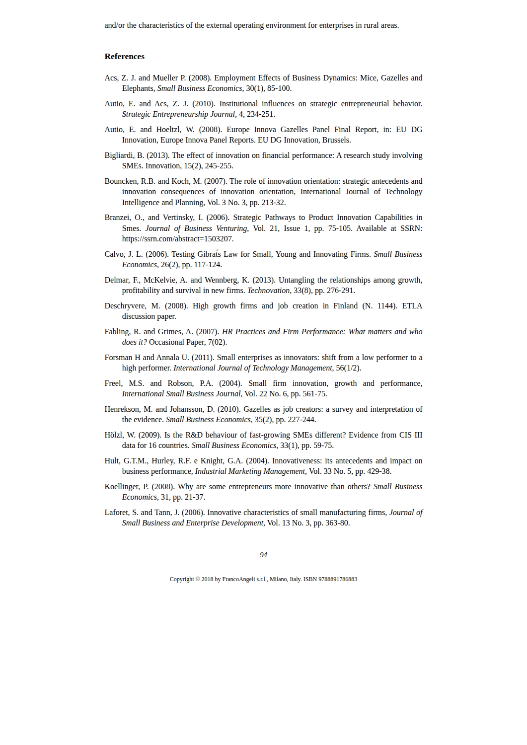and/or the characteristics of the external operating environment for enterprises in rural areas.
References
Acs, Z. J. and Mueller P. (2008). Employment Effects of Business Dynamics: Mice, Gazelles and Elephants, Small Business Economics, 30(1), 85-100.
Autio, E. and Acs, Z. J. (2010). Institutional influences on strategic entrepreneurial behavior. Strategic Entrepreneurship Journal, 4, 234-251.
Autio, E. and Hoeltzl, W. (2008). Europe Innova Gazelles Panel Final Report, in: EU DG Innovation, Europe Innova Panel Reports. EU DG Innovation, Brussels.
Bigliardi, B. (2013). The effect of innovation on financial performance: A research study involving SMEs. Innovation, 15(2), 245-255.
Bouncken, R.B. and Koch, M. (2007). The role of innovation orientation: strategic antecedents and innovation consequences of innovation orientation, International Journal of Technology Intelligence and Planning, Vol. 3 No. 3, pp. 213-32.
Branzei, O., and Vertinsky, I. (2006). Strategic Pathways to Product Innovation Capabilities in Smes. Journal of Business Venturing, Vol. 21, Issue 1, pp. 75-105. Available at SSRN: https://ssrn.com/abstract=1503207.
Calvo, J. L. (2006). Testing Gibrat́s Law for Small, Young and Innovating Firms. Small Business Economics, 26(2), pp. 117-124.
Delmar, F., McKelvie, A. and Wennberg, K. (2013). Untangling the relationships among growth, profitability and survival in new firms. Technovation, 33(8), pp. 276-291.
Deschryvere, M. (2008). High growth firms and job creation in Finland (N. 1144). ETLA discussion paper.
Fabling, R. and Grimes, A. (2007). HR Practices and Firm Performance: What matters and who does it? Occasional Paper, 7(02).
Forsman H and Annala U. (2011). Small enterprises as innovators: shift from a low performer to a high performer. International Journal of Technology Management, 56(1/2).
Freel, M.S. and Robson, P.A. (2004). Small firm innovation, growth and performance, International Small Business Journal, Vol. 22 No. 6, pp. 561-75.
Henrekson, M. and Johansson, D. (2010). Gazelles as job creators: a survey and interpretation of the evidence. Small Business Economics, 35(2), pp. 227-244.
Hölzl, W. (2009). Is the R&D behaviour of fast-growing SMEs different? Evidence from CIS III data for 16 countries. Small Business Economics, 33(1), pp. 59-75.
Hult, G.T.M., Hurley, R.F. e Knight, G.A. (2004). Innovativeness: its antecedents and impact on business performance, Industrial Marketing Management, Vol. 33 No. 5, pp. 429-38.
Koellinger, P. (2008). Why are some entrepreneurs more innovative than others? Small Business Economics, 31, pp. 21-37.
Laforet, S. and Tann, J. (2006). Innovative characteristics of small manufacturing firms, Journal of Small Business and Enterprise Development, Vol. 13 No. 3, pp. 363-80.
94
Copyright © 2018 by FrancoAngeli s.r.l., Milano, Italy. ISBN 9788891786883